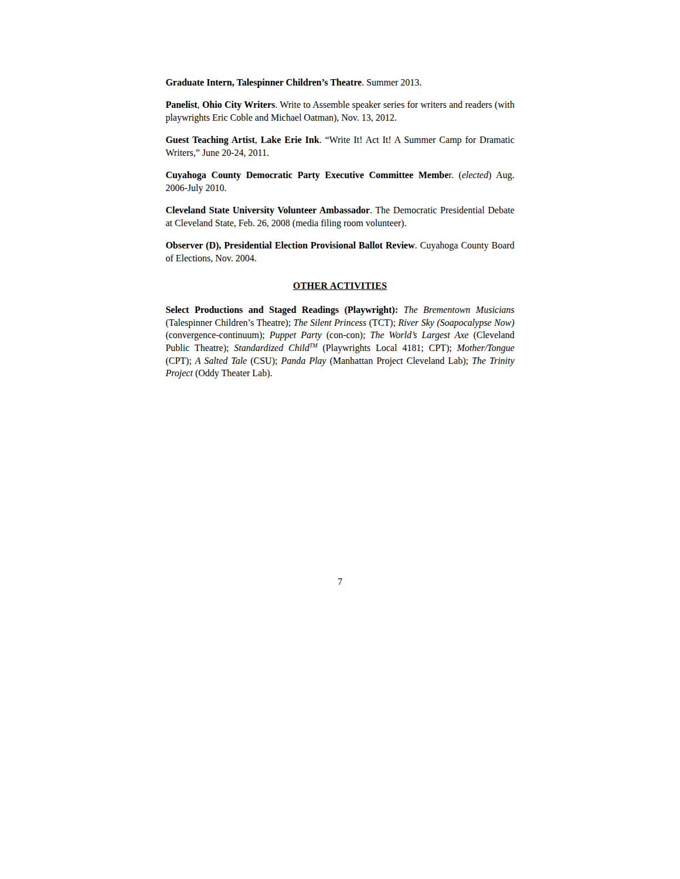Graduate Intern, Talespinner Children’s Theatre. Summer 2013.
Panelist, Ohio City Writers. Write to Assemble speaker series for writers and readers (with playwrights Eric Coble and Michael Oatman), Nov. 13, 2012.
Guest Teaching Artist, Lake Erie Ink. “Write It! Act It! A Summer Camp for Dramatic Writers,” June 20-24, 2011.
Cuyahoga County Democratic Party Executive Committee Member. (elected) Aug. 2006-July 2010.
Cleveland State University Volunteer Ambassador. The Democratic Presidential Debate at Cleveland State, Feb. 26, 2008 (media filing room volunteer).
Observer (D), Presidential Election Provisional Ballot Review. Cuyahoga County Board of Elections, Nov. 2004.
OTHER ACTIVITIES
Select Productions and Staged Readings (Playwright): The Brementown Musicians (Talespinner Children’s Theatre); The Silent Princess (TCT); River Sky (Soapocalypse Now) (convergence-continuum); Puppet Party (con-con); The World’s Largest Axe (Cleveland Public Theatre); Standardized ChildTM (Playwrights Local 4181; CPT); Mother/Tongue (CPT); A Salted Tale (CSU); Panda Play (Manhattan Project Cleveland Lab); The Trinity Project (Oddy Theater Lab).
7